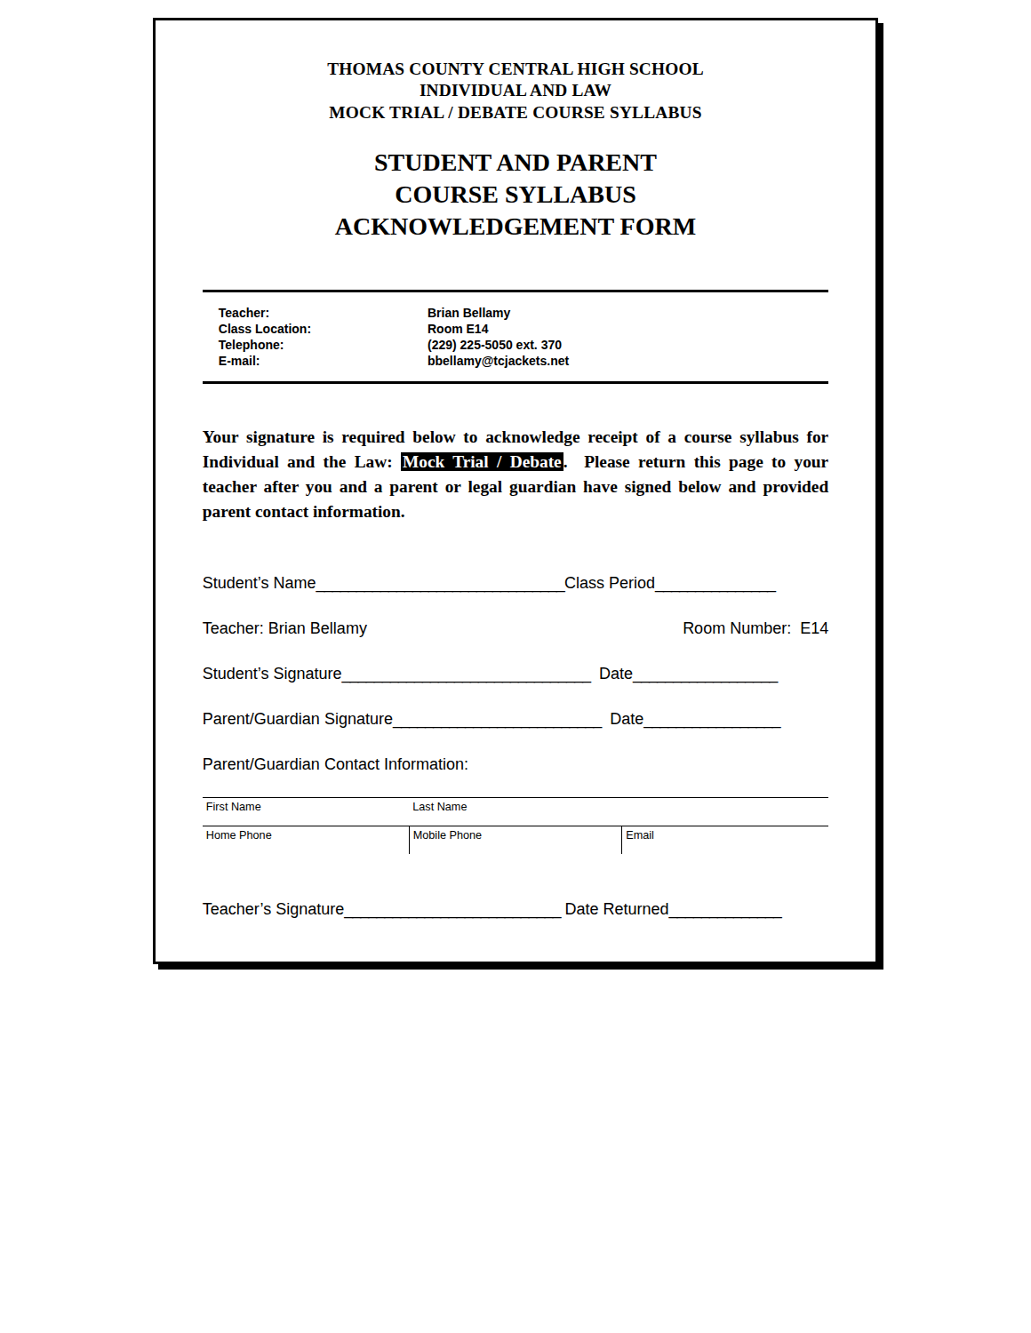THOMAS COUNTY CENTRAL HIGH SCHOOL
INDIVIDUAL AND LAW
MOCK TRIAL / DEBATE COURSE SYLLABUS
STUDENT AND PARENT
COURSE SYLLABUS
ACKNOWLEDGEMENT FORM
| Teacher: | Brian Bellamy |
| Class Location: | Room E14 |
| Telephone: | (229) 225-5050 ext. 370 |
| E-mail: | bbellamy@tcjackets.net |
Your signature is required below to acknowledge receipt of a course syllabus for Individual and the Law: Mock Trial / Debate. Please return this page to your teacher after you and a parent or legal guardian have signed below and provided parent contact information.
Student’s Name_______________________________Class Period_______________
Teacher: Brian Bellamy
Room Number: E14
Student’s Signature_______________________________ Date__________________
Parent/Guardian Signature__________________________ Date_________________
Parent/Guardian Contact Information:
| First Name | Last Name | |
| Home Phone | Mobile Phone | Email |
Teacher’s Signature___________________________ Date Returned______________